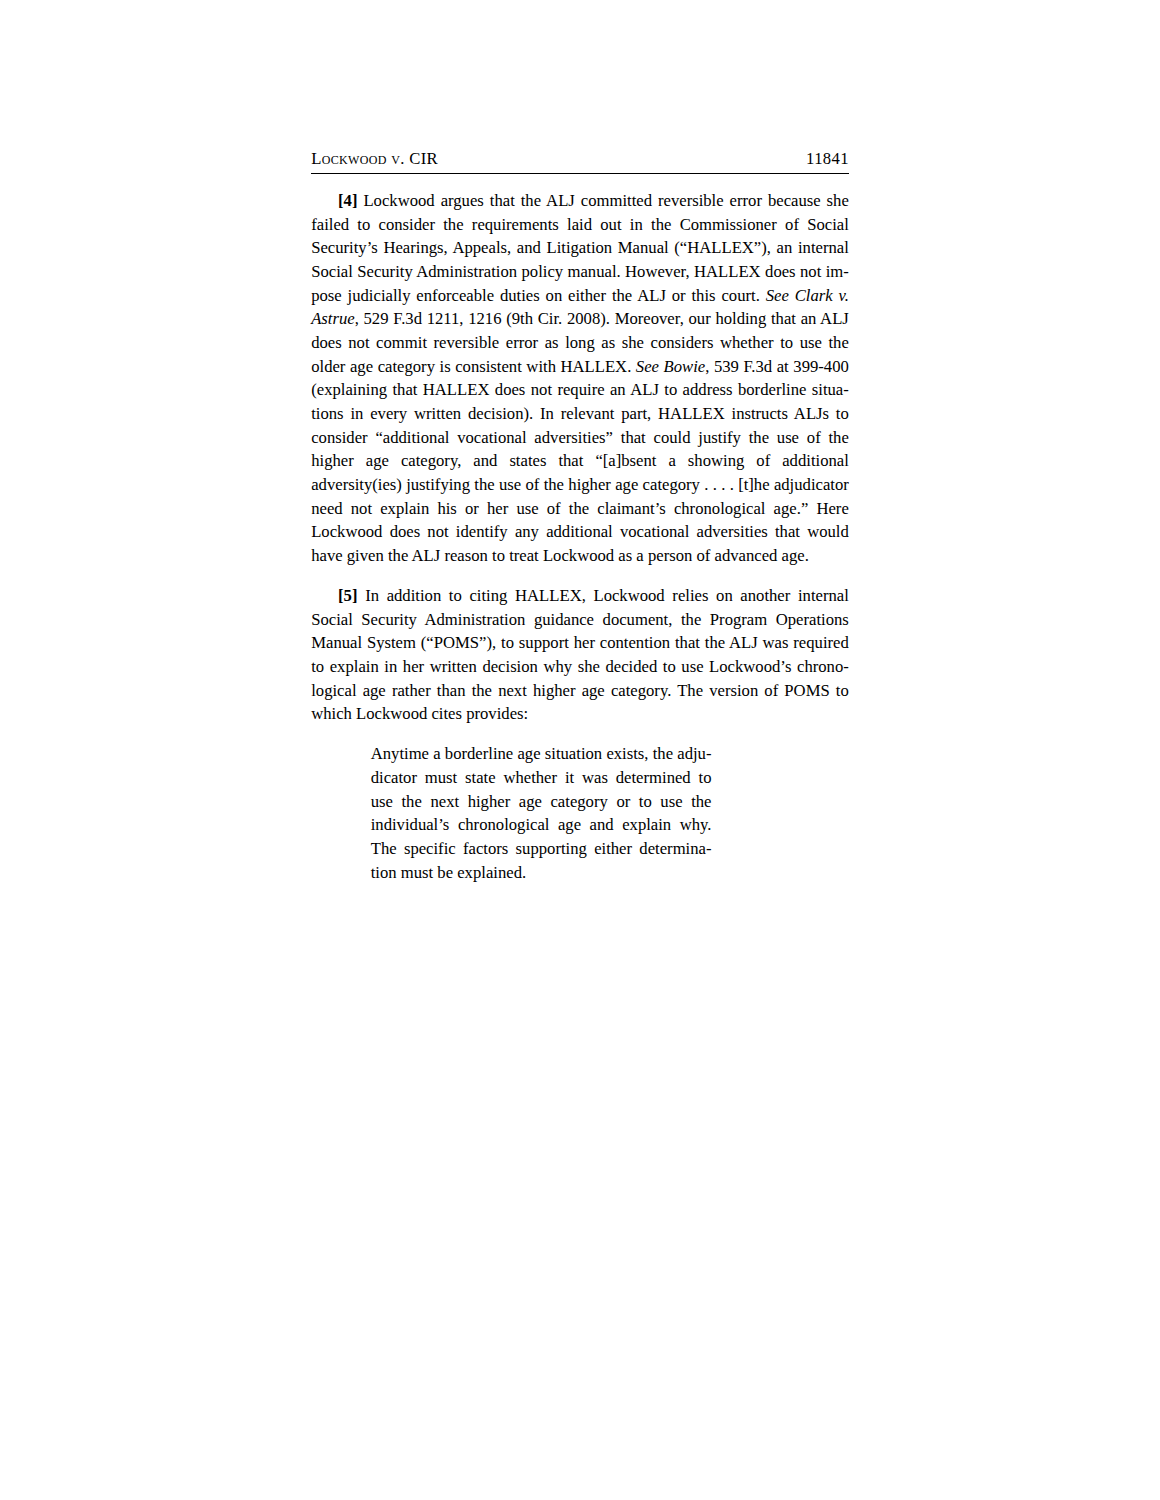Lockwood v. CIR 11841
[4] Lockwood argues that the ALJ committed reversible error because she failed to consider the requirements laid out in the Commissioner of Social Security’s Hearings, Appeals, and Litigation Manual (“HALLEX”), an internal Social Security Administration policy manual. However, HALLEX does not impose judicially enforceable duties on either the ALJ or this court. See Clark v. Astrue, 529 F.3d 1211, 1216 (9th Cir. 2008). Moreover, our holding that an ALJ does not commit reversible error as long as she considers whether to use the older age category is consistent with HALLEX. See Bowie, 539 F.3d at 399-400 (explaining that HALLEX does not require an ALJ to address borderline situations in every written decision). In relevant part, HALLEX instructs ALJs to consider “additional vocational adversities” that could justify the use of the higher age category, and states that “[a]bsent a showing of additional adversity(ies) justifying the use of the higher age category . . . . [t]he adjudicator need not explain his or her use of the claimant’s chronological age.” Here Lockwood does not identify any additional vocational adversities that would have given the ALJ reason to treat Lockwood as a person of advanced age.
[5] In addition to citing HALLEX, Lockwood relies on another internal Social Security Administration guidance document, the Program Operations Manual System (“POMS”), to support her contention that the ALJ was required to explain in her written decision why she decided to use Lockwood’s chronological age rather than the next higher age category. The version of POMS to which Lockwood cites provides:
Anytime a borderline age situation exists, the adjudicator must state whether it was determined to use the next higher age category or to use the individual’s chronological age and explain why. The specific factors supporting either determination must be explained.